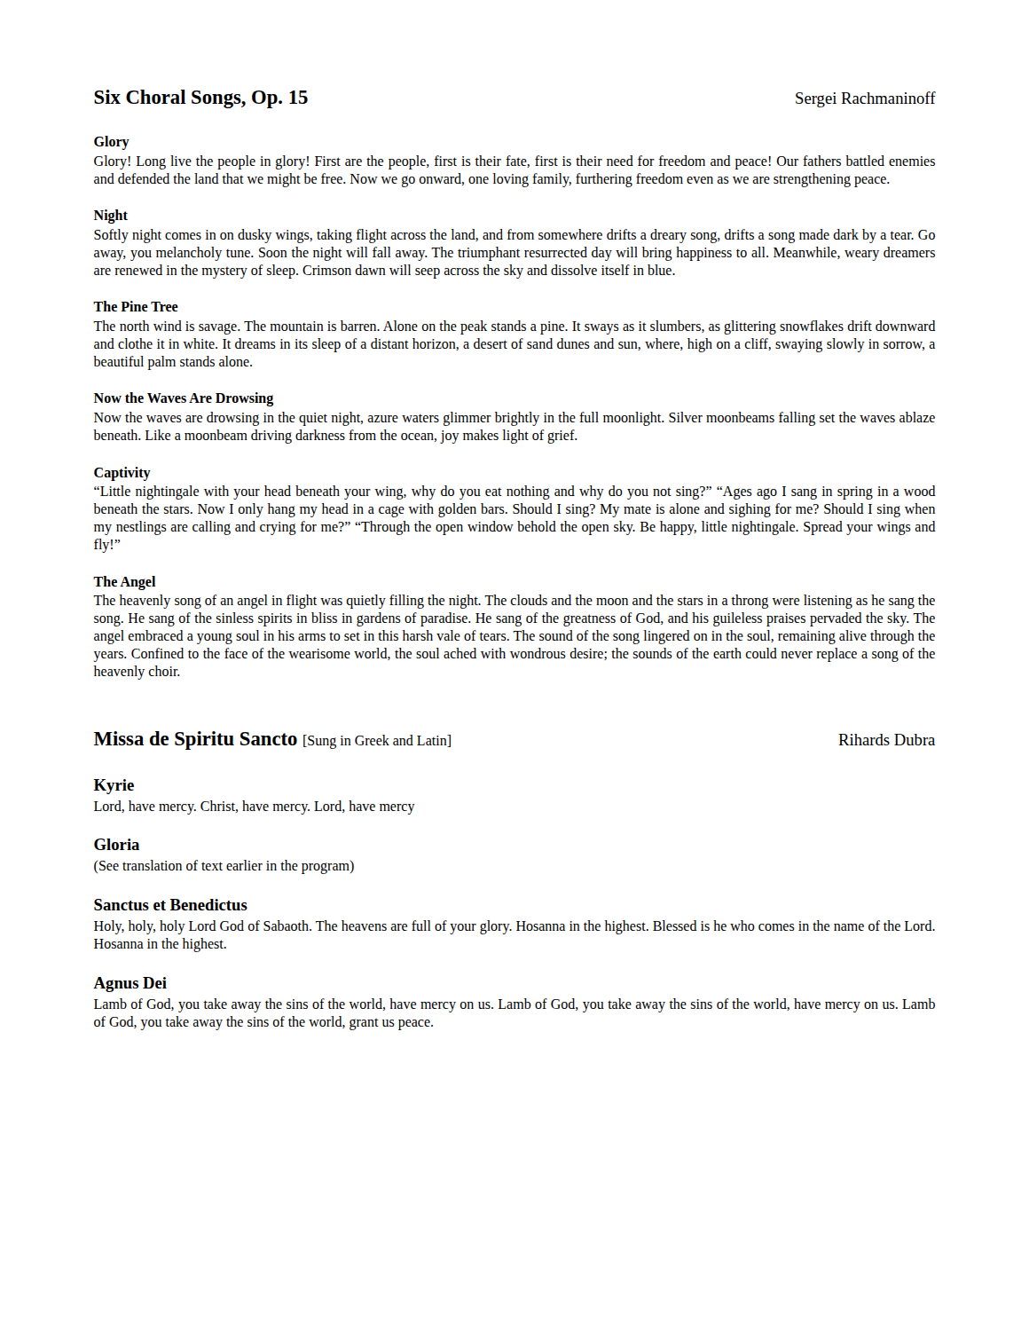Six Choral Songs, Op. 15
Sergei Rachmaninoff
Glory
Glory! Long live the people in glory! First are the people, first is their fate, first is their need for freedom and peace! Our fathers battled enemies and defended the land that we might be free. Now we go onward, one loving family, furthering freedom even as we are strengthening peace.
Night
Softly night comes in on dusky wings, taking flight across the land, and from somewhere drifts a dreary song, drifts a song made dark by a tear. Go away, you melancholy tune. Soon the night will fall away. The triumphant resurrected day will bring happiness to all. Meanwhile, weary dreamers are renewed in the mystery of sleep. Crimson dawn will seep across the sky and dissolve itself in blue.
The Pine Tree
The north wind is savage. The mountain is barren. Alone on the peak stands a pine. It sways as it slumbers, as glittering snowflakes drift downward and clothe it in white. It dreams in its sleep of a distant horizon, a desert of sand dunes and sun, where, high on a cliff, swaying slowly in sorrow, a beautiful palm stands alone.
Now the Waves Are Drowsing
Now the waves are drowsing in the quiet night, azure waters glimmer brightly in the full moonlight. Silver moonbeams falling set the waves ablaze beneath. Like a moonbeam driving darkness from the ocean, joy makes light of grief.
Captivity
“Little nightingale with your head beneath your wing, why do you eat nothing and why do you not sing?” “Ages ago I sang in spring in a wood beneath the stars. Now I only hang my head in a cage with golden bars. Should I sing? My mate is alone and sighing for me? Should I sing when my nestlings are calling and crying for me?” “Through the open window behold the open sky. Be happy, little nightingale. Spread your wings and fly!”
The Angel
The heavenly song of an angel in flight was quietly filling the night. The clouds and the moon and the stars in a throng were listening as he sang the song. He sang of the sinless spirits in bliss in gardens of paradise. He sang of the greatness of God, and his guileless praises pervaded the sky. The angel embraced a young soul in his arms to set in this harsh vale of tears. The sound of the song lingered on in the soul, remaining alive through the years. Confined to the face of the wearisome world, the soul ached with wondrous desire; the sounds of the earth could never replace a song of the heavenly choir.
Missa de Spiritu Sancto [Sung in Greek and Latin]
Rihards Dubra
Kyrie
Lord, have mercy. Christ, have mercy. Lord, have mercy
Gloria
(See translation of text earlier in the program)
Sanctus et Benedictus
Holy, holy, holy Lord God of Sabaoth. The heavens are full of your glory. Hosanna in the highest. Blessed is he who comes in the name of the Lord. Hosanna in the highest.
Agnus Dei
Lamb of God, you take away the sins of the world, have mercy on us. Lamb of God, you take away the sins of the world, have mercy on us. Lamb of God, you take away the sins of the world, grant us peace.